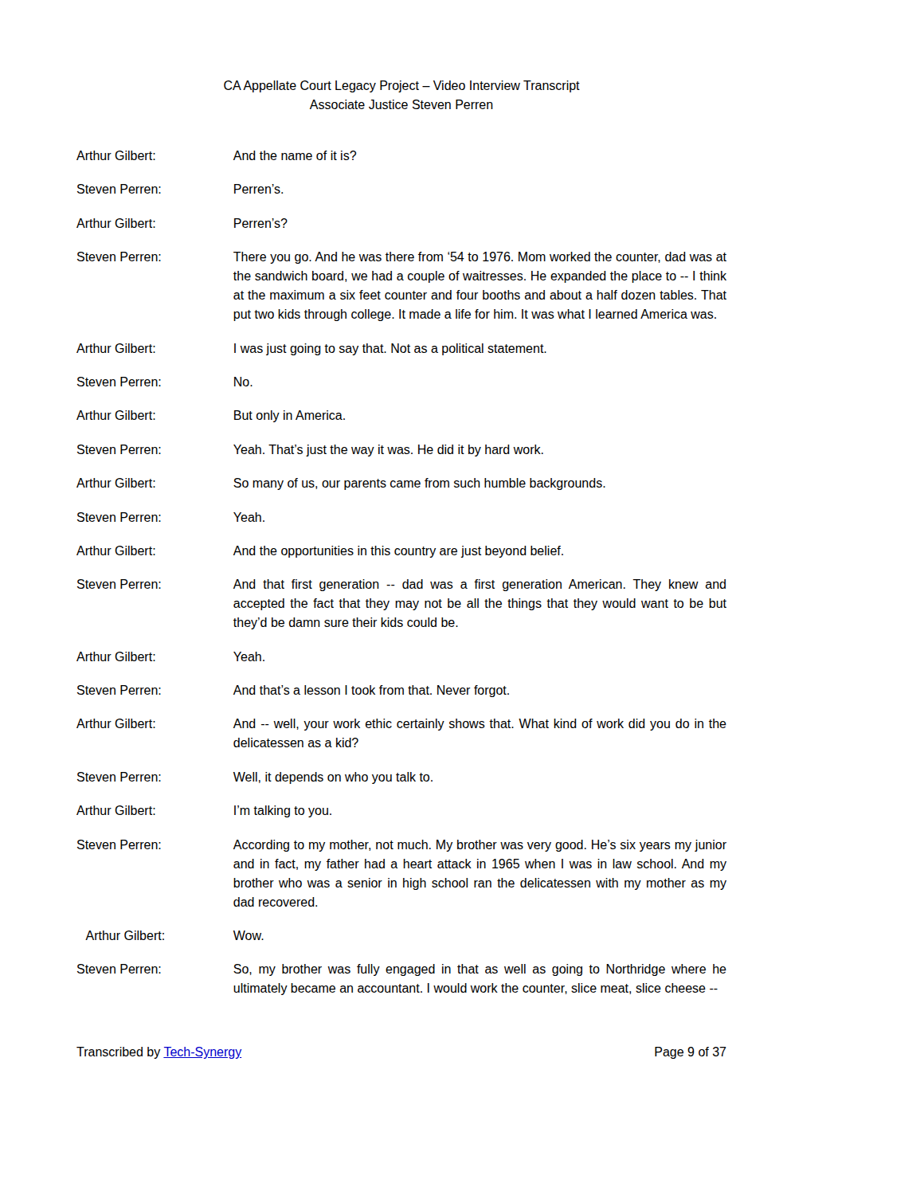CA Appellate Court Legacy Project – Video Interview Transcript
Associate Justice Steven Perren
Arthur Gilbert:
And the name of it is?
Steven Perren:
Perren’s.
Arthur Gilbert:
Perren’s?
Steven Perren:
There you go. And he was there from ‘54 to 1976. Mom worked the counter, dad was at the sandwich board, we had a couple of waitresses. He expanded the place to -- I think at the maximum a six feet counter and four booths and about a half dozen tables. That put two kids through college. It made a life for him. It was what I learned America was.
Arthur Gilbert:
I was just going to say that. Not as a political statement.
Steven Perren:
No.
Arthur Gilbert:
But only in America.
Steven Perren:
Yeah. That’s just the way it was. He did it by hard work.
Arthur Gilbert:
So many of us, our parents came from such humble backgrounds.
Steven Perren:
Yeah.
Arthur Gilbert:
And the opportunities in this country are just beyond belief.
Steven Perren:
And that first generation -- dad was a first generation American. They knew and accepted the fact that they may not be all the things that they would want to be but they’d be damn sure their kids could be.
Arthur Gilbert:
Yeah.
Steven Perren:
And that’s a lesson I took from that. Never forgot.
Arthur Gilbert:
And -- well, your work ethic certainly shows that. What kind of work did you do in the delicatessen as a kid?
Steven Perren:
Well, it depends on who you talk to.
Arthur Gilbert:
I’m talking to you.
Steven Perren:
According to my mother, not much. My brother was very good. He’s six years my junior and in fact, my father had a heart attack in 1965 when I was in law school. And my brother who was a senior in high school ran the delicatessen with my mother as my dad recovered.
Arthur Gilbert:
Wow.
Steven Perren:
So, my brother was fully engaged in that as well as going to Northridge where he ultimately became an accountant. I would work the counter, slice meat, slice cheese --
Transcribed by Tech-Synergy Page 9 of 37